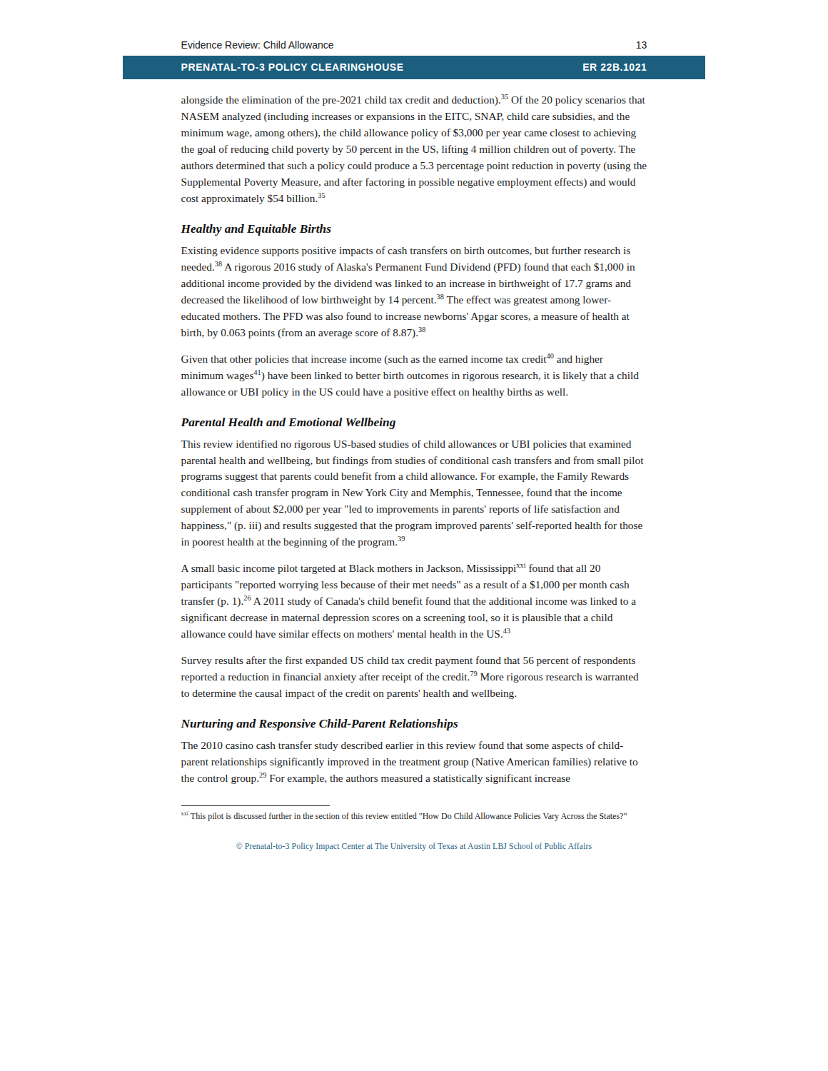Evidence Review: Child Allowance 13
PRENATAL-TO-3 POLICY CLEARINGHOUSE ER 22B.1021
alongside the elimination of the pre-2021 child tax credit and deduction).35 Of the 20 policy scenarios that NASEM analyzed (including increases or expansions in the EITC, SNAP, child care subsidies, and the minimum wage, among others), the child allowance policy of $3,000 per year came closest to achieving the goal of reducing child poverty by 50 percent in the US, lifting 4 million children out of poverty. The authors determined that such a policy could produce a 5.3 percentage point reduction in poverty (using the Supplemental Poverty Measure, and after factoring in possible negative employment effects) and would cost approximately $54 billion.35
Healthy and Equitable Births
Existing evidence supports positive impacts of cash transfers on birth outcomes, but further research is needed.38 A rigorous 2016 study of Alaska's Permanent Fund Dividend (PFD) found that each $1,000 in additional income provided by the dividend was linked to an increase in birthweight of 17.7 grams and decreased the likelihood of low birthweight by 14 percent.38 The effect was greatest among lower-educated mothers. The PFD was also found to increase newborns' Apgar scores, a measure of health at birth, by 0.063 points (from an average score of 8.87).38
Given that other policies that increase income (such as the earned income tax credit40 and higher minimum wages41) have been linked to better birth outcomes in rigorous research, it is likely that a child allowance or UBI policy in the US could have a positive effect on healthy births as well.
Parental Health and Emotional Wellbeing
This review identified no rigorous US-based studies of child allowances or UBI policies that examined parental health and wellbeing, but findings from studies of conditional cash transfers and from small pilot programs suggest that parents could benefit from a child allowance. For example, the Family Rewards conditional cash transfer program in New York City and Memphis, Tennessee, found that the income supplement of about $2,000 per year "led to improvements in parents' reports of life satisfaction and happiness," (p. iii) and results suggested that the program improved parents' self-reported health for those in poorest health at the beginning of the program.39
A small basic income pilot targeted at Black mothers in Jackson, Mississippixxi found that all 20 participants "reported worrying less because of their met needs" as a result of a $1,000 per month cash transfer (p. 1).26 A 2011 study of Canada's child benefit found that the additional income was linked to a significant decrease in maternal depression scores on a screening tool, so it is plausible that a child allowance could have similar effects on mothers' mental health in the US.43
Survey results after the first expanded US child tax credit payment found that 56 percent of respondents reported a reduction in financial anxiety after receipt of the credit.79 More rigorous research is warranted to determine the causal impact of the credit on parents' health and wellbeing.
Nurturing and Responsive Child-Parent Relationships
The 2010 casino cash transfer study described earlier in this review found that some aspects of child-parent relationships significantly improved in the treatment group (Native American families) relative to the control group.29 For example, the authors measured a statistically significant increase
xxi This pilot is discussed further in the section of this review entitled "How Do Child Allowance Policies Vary Across the States?"
© Prenatal-to-3 Policy Impact Center at The University of Texas at Austin LBJ School of Public Affairs